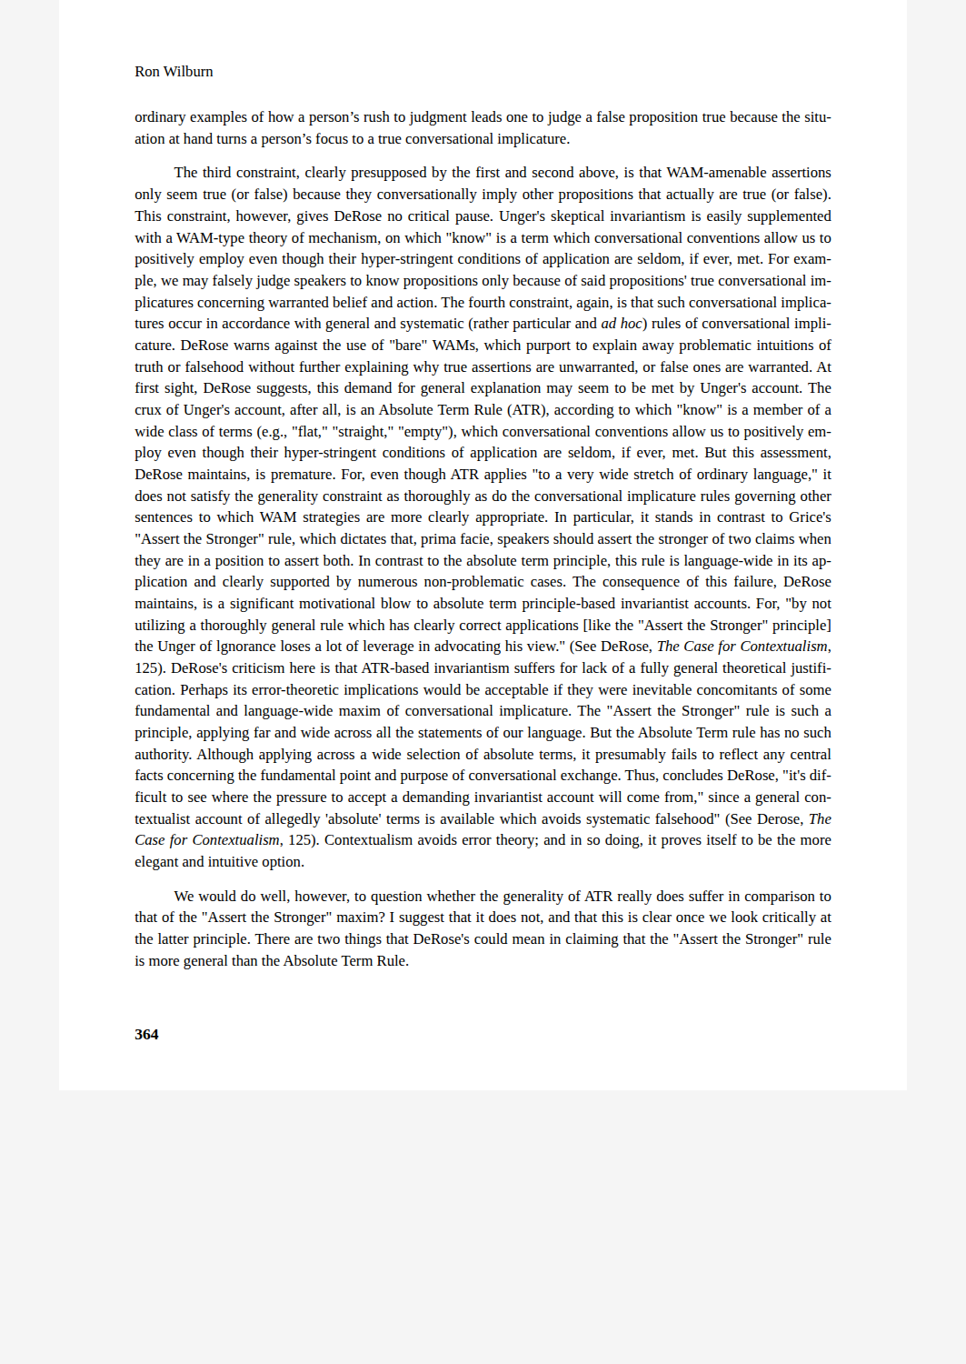Ron Wilburn
ordinary examples of how a person’s rush to judgment leads one to judge a false proposition true because the situation at hand turns a person’s focus to a true conversational implicature.
The third constraint, clearly presupposed by the first and second above, is that WAM-amenable assertions only seem true (or false) because they conversationally imply other propositions that actually are true (or false). This constraint, however, gives DeRose no critical pause. Unger's skeptical invariantism is easily supplemented with a WAM-type theory of mechanism, on which "know" is a term which conversational conventions allow us to positively employ even though their hyper-stringent conditions of application are seldom, if ever, met. For example, we may falsely judge speakers to know propositions only because of said propositions' true conversational implicatures concerning warranted belief and action. The fourth constraint, again, is that such conversational implicatures occur in accordance with general and systematic (rather particular and ad hoc) rules of conversational implicature. DeRose warns against the use of "bare" WAMs, which purport to explain away problematic intuitions of truth or falsehood without further explaining why true assertions are unwarranted, or false ones are warranted. At first sight, DeRose suggests, this demand for general explanation may seem to be met by Unger's account. The crux of Unger's account, after all, is an Absolute Term Rule (ATR), according to which "know" is a member of a wide class of terms (e.g., "flat," "straight," "empty"), which conversational conventions allow us to positively employ even though their hyper-stringent conditions of application are seldom, if ever, met. But this assessment, DeRose maintains, is premature. For, even though ATR applies "to a very wide stretch of ordinary language," it does not satisfy the generality constraint as thoroughly as do the conversational implicature rules governing other sentences to which WAM strategies are more clearly appropriate. In particular, it stands in contrast to Grice's "Assert the Stronger" rule, which dictates that, prima facie, speakers should assert the stronger of two claims when they are in a position to assert both. In contrast to the absolute term principle, this rule is language-wide in its application and clearly supported by numerous non-problematic cases. The consequence of this failure, DeRose maintains, is a significant motivational blow to absolute term principle-based invariantist accounts. For, "by not utilizing a thoroughly general rule which has clearly correct applications [like the "Assert the Stronger" principle] the Unger of lgnorance loses a lot of leverage in advocating his view." (See DeRose, The Case for Contextualism, 125). DeRose's criticism here is that ATR-based invariantism suffers for lack of a fully general theoretical justification. Perhaps its error-theoretic implications would be acceptable if they were inevitable concomitants of some fundamental and language-wide maxim of conversational implicature. The "Assert the Stronger" rule is such a principle, applying far and wide across all the statements of our language. But the Absolute Term rule has no such authority. Although applying across a wide selection of absolute terms, it presumably fails to reflect any central facts concerning the fundamental point and purpose of conversational exchange. Thus, concludes DeRose, "it's difficult to see where the pressure to accept a demanding invariantist account will come from," since a general contextualist account of allegedly 'absolute' terms is available which avoids systematic falsehood" (See Derose, The Case for Contextualism, 125). Contextualism avoids error theory; and in so doing, it proves itself to be the more elegant and intuitive option.
We would do well, however, to question whether the generality of ATR really does suffer in comparison to that of the "Assert the Stronger" maxim? I suggest that it does not, and that this is clear once we look critically at the latter principle. There are two things that DeRose's could mean in claiming that the "Assert the Stronger" rule is more general than the Absolute Term Rule.
364